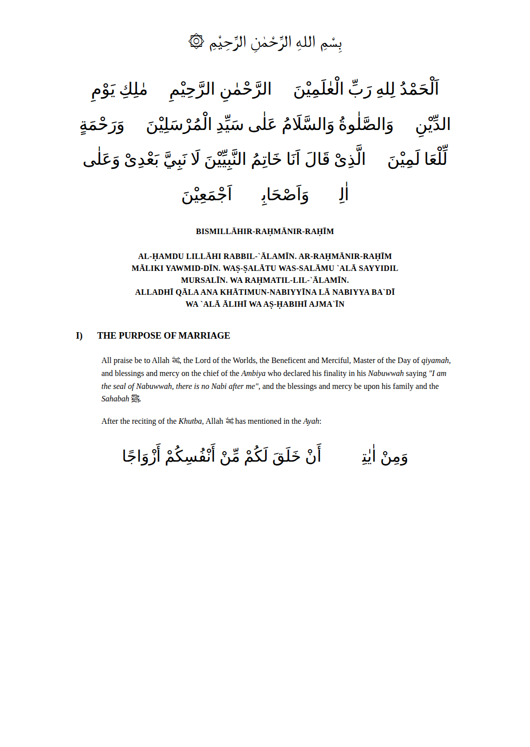بِسْمِ اللهِ الرَّحْمٰنِ الرَّحِيْمِ ۞
اَلْحَمْدُ لِلهِ رَبِّ الْعٰلَمِيْنَ ۞ الرَّحْمٰنِ الرَّحِيْمِ ۞ مٰلِكِ يَوْمِ الدِّيْنِ ۞ وَالصَّلٰوةُ وَالسَّلَامُ عَلٰى سَيِّدِ الْمُرْسَلِيْنَ ۞ وَرَحْمَةٍ لِّلْعَا لَمِيْنَ ۞ الَّذِىْ قَالَ اَنَا خَاتِمُ النَّبِيِّيْنَ لَا نَبِيَّ بَعْدِىْ وَعَلٰى اٰلِهٖ وَاَصْحَابِهٖ اَجْمَعِيْنَ
BISMILLĀHIR-RAḤMĀNIR-RAḤĪM
AL-ḤAMDU LILLĀHI RABBIL-`ĀLAMĪN. AR-RAḤMĀNIR-RAḤĪM
MĀLIKI YAWMID-DĪN. WAṢ-ṢALĀTU WAS-SALĀMU `ALĀ SAYYIDIL
MURSALĪN. WA RAḤMATIL-LIL-`ĀLAMĪN.
ALLADHĪ QĀLA ANA KHĀTIMUN-NABIYYĪNA LĀ NABIYYA BA`DĪ
WA `ALĀ ĀLIHĪ WA AṢ-ḤABIHĪ AJMA`ĪN
I) THE PURPOSE OF MARRIAGE
All praise be to Allah ﷻ, the Lord of the Worlds, the Beneficent and Merciful, Master of the Day of qiyamah, and blessings and mercy on the chief of the Ambiya who declared his finality in his Nabuwwah saying "I am the seal of Nabuwwah, there is no Nabi after me", and the blessings and mercy be upon his family and the Sahabah ﷺ.
After the reciting of the Khutba, Allah ﷻ has mentioned in the Ayah:
وَمِنْ اٰيٰتِهٖٓ أَنْ خَلَقَ لَكُمْ مِّنْ أَنْفُسِكُمْ أَزْوَاجًا